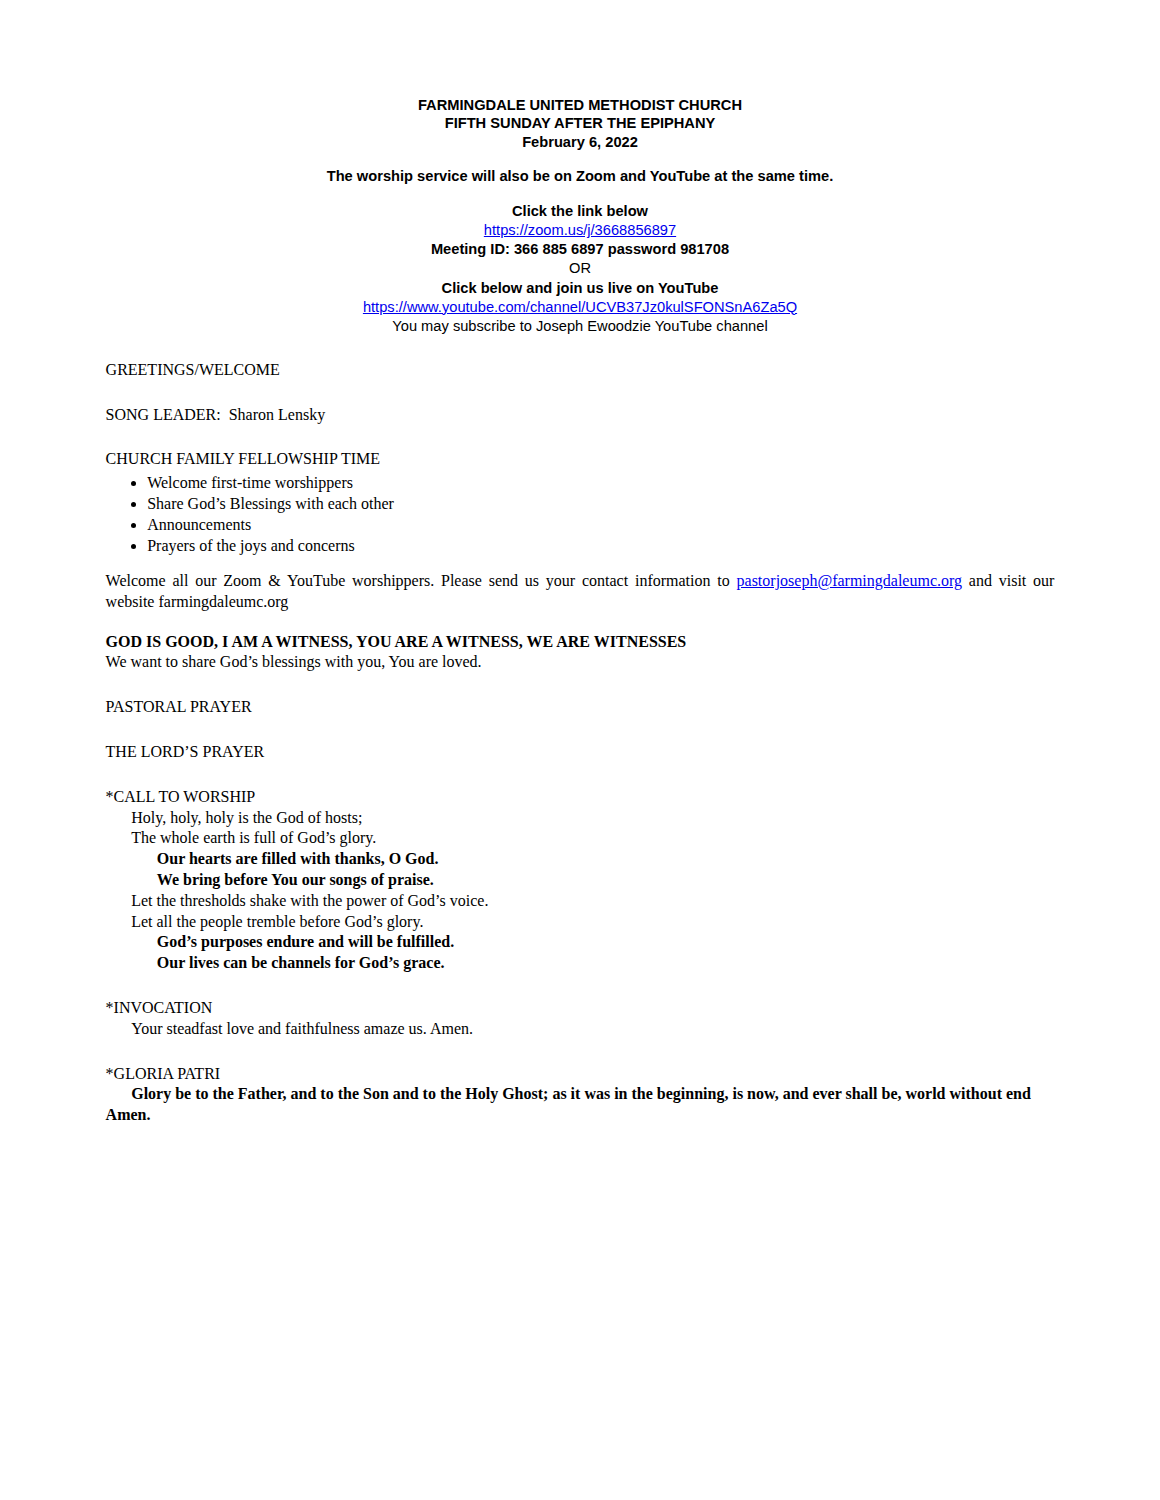FARMINGDALE UNITED METHODIST CHURCH
FIFTH SUNDAY AFTER THE EPIPHANY
February 6, 2022
The worship service will also be on Zoom and YouTube at the same time.
Click the link below
https://zoom.us/j/3668856897
Meeting ID: 366 885 6897 password 981708
OR
Click below and join us live on YouTube
https://www.youtube.com/channel/UCVB37Jz0kulSFONSnA6Za5Q
You may subscribe to Joseph Ewoodzie YouTube channel
GREETINGS/WELCOME
SONG LEADER: Sharon Lensky
CHURCH FAMILY FELLOWSHIP TIME
Welcome first-time worshippers
Share God’s Blessings with each other
Announcements
Prayers of the joys and concerns
Welcome all our Zoom & YouTube worshippers. Please send us your contact information to pastorjoseph@farmingdaleumc.org and visit our website farmingdaleumc.org
GOD IS GOOD, I AM A WITNESS, YOU ARE A WITNESS, WE ARE WITNESSES
We want to share God’s blessings with you, You are loved.
PASTORAL PRAYER
THE LORD’S PRAYER
*CALL TO WORSHIP
Holy, holy, holy is the God of hosts;
The whole earth is full of God’s glory.
Our hearts are filled with thanks, O God.
We bring before You our songs of praise.
Let the thresholds shake with the power of God’s voice.
Let all the people tremble before God’s glory.
God’s purposes endure and will be fulfilled.
Our lives can be channels for God’s grace.
*INVOCATION
Your steadfast love and faithfulness amaze us. Amen.
*GLORIA PATRI
Glory be to the Father, and to the Son and to the Holy Ghost; as it was in the beginning, is now, and ever shall be, world without end Amen.